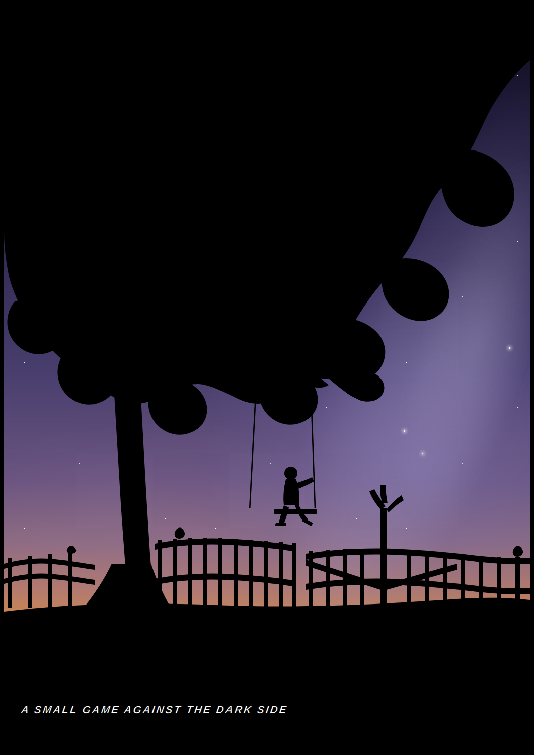A small game against the dark side